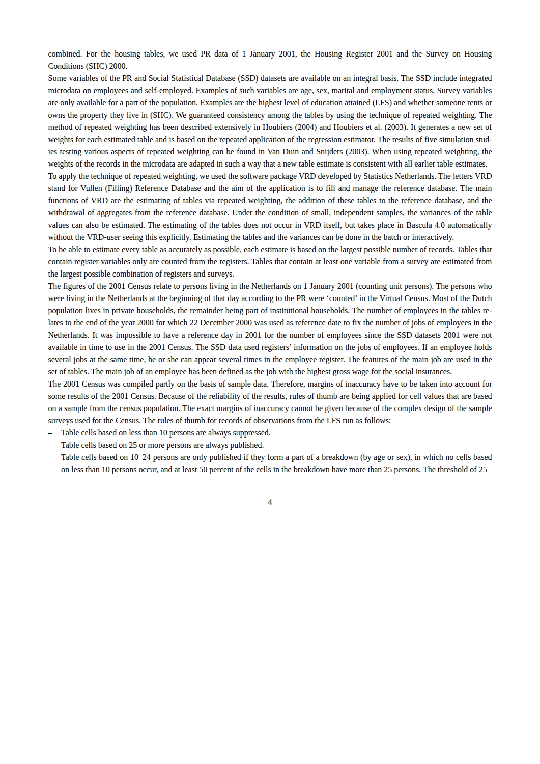combined. For the housing tables, we used PR data of 1 January 2001, the Housing Register 2001 and the Survey on Housing Conditions (SHC) 2000.
Some variables of the PR and Social Statistical Database (SSD) datasets are available on an integral basis. The SSD include integrated microdata on employees and self-employed. Examples of such variables are age, sex, marital and employment status. Survey variables are only available for a part of the population. Examples are the highest level of education attained (LFS) and whether someone rents or owns the property they live in (SHC). We guaranteed consistency among the tables by using the technique of repeated weighting. The method of repeated weighting has been described extensively in Houbiers (2004) and Houbiers et al. (2003). It generates a new set of weights for each estimated table and is based on the repeated application of the regression estimator. The results of five simulation studies testing various aspects of repeated weighting can be found in Van Duin and Snijders (2003). When using repeated weighting, the weights of the records in the microdata are adapted in such a way that a new table estimate is consistent with all earlier table estimates.
To apply the technique of repeated weighting, we used the software package VRD developed by Statistics Netherlands. The letters VRD stand for Vullen (Filling) Reference Database and the aim of the application is to fill and manage the reference database. The main functions of VRD are the estimating of tables via repeated weighting, the addition of these tables to the reference database, and the withdrawal of aggregates from the reference database. Under the condition of small, independent samples, the variances of the table values can also be estimated. The estimating of the tables does not occur in VRD itself, but takes place in Bascula 4.0 automatically without the VRD-user seeing this explicitly. Estimating the tables and the variances can be done in the batch or interactively.
To be able to estimate every table as accurately as possible, each estimate is based on the largest possible number of records. Tables that contain register variables only are counted from the registers. Tables that contain at least one variable from a survey are estimated from the largest possible combination of registers and surveys.
The figures of the 2001 Census relate to persons living in the Netherlands on 1 January 2001 (counting unit persons). The persons who were living in the Netherlands at the beginning of that day according to the PR were ‘counted’ in the Virtual Census. Most of the Dutch population lives in private households, the remainder being part of institutional households. The number of employees in the tables relates to the end of the year 2000 for which 22 December 2000 was used as reference date to fix the number of jobs of employees in the Netherlands. It was impossible to have a reference day in 2001 for the number of employees since the SSD datasets 2001 were not available in time to use in the 2001 Census. The SSD data used registers’ information on the jobs of employees. If an employee holds several jobs at the same time, he or she can appear several times in the employee register. The features of the main job are used in the set of tables. The main job of an employee has been defined as the job with the highest gross wage for the social insurances.
The 2001 Census was compiled partly on the basis of sample data. Therefore, margins of inaccuracy have to be taken into account for some results of the 2001 Census. Because of the reliability of the results, rules of thumb are being applied for cell values that are based on a sample from the census population. The exact margins of inaccuracy cannot be given because of the complex design of the sample surveys used for the Census. The rules of thumb for records of observations from the LFS run as follows:
Table cells based on less than 10 persons are always suppressed.
Table cells based on 25 or more persons are always published.
Table cells based on 10–24 persons are only published if they form a part of a breakdown (by age or sex), in which no cells based on less than 10 persons occur, and at least 50 percent of the cells in the breakdown have more than 25 persons. The threshold of 25
4